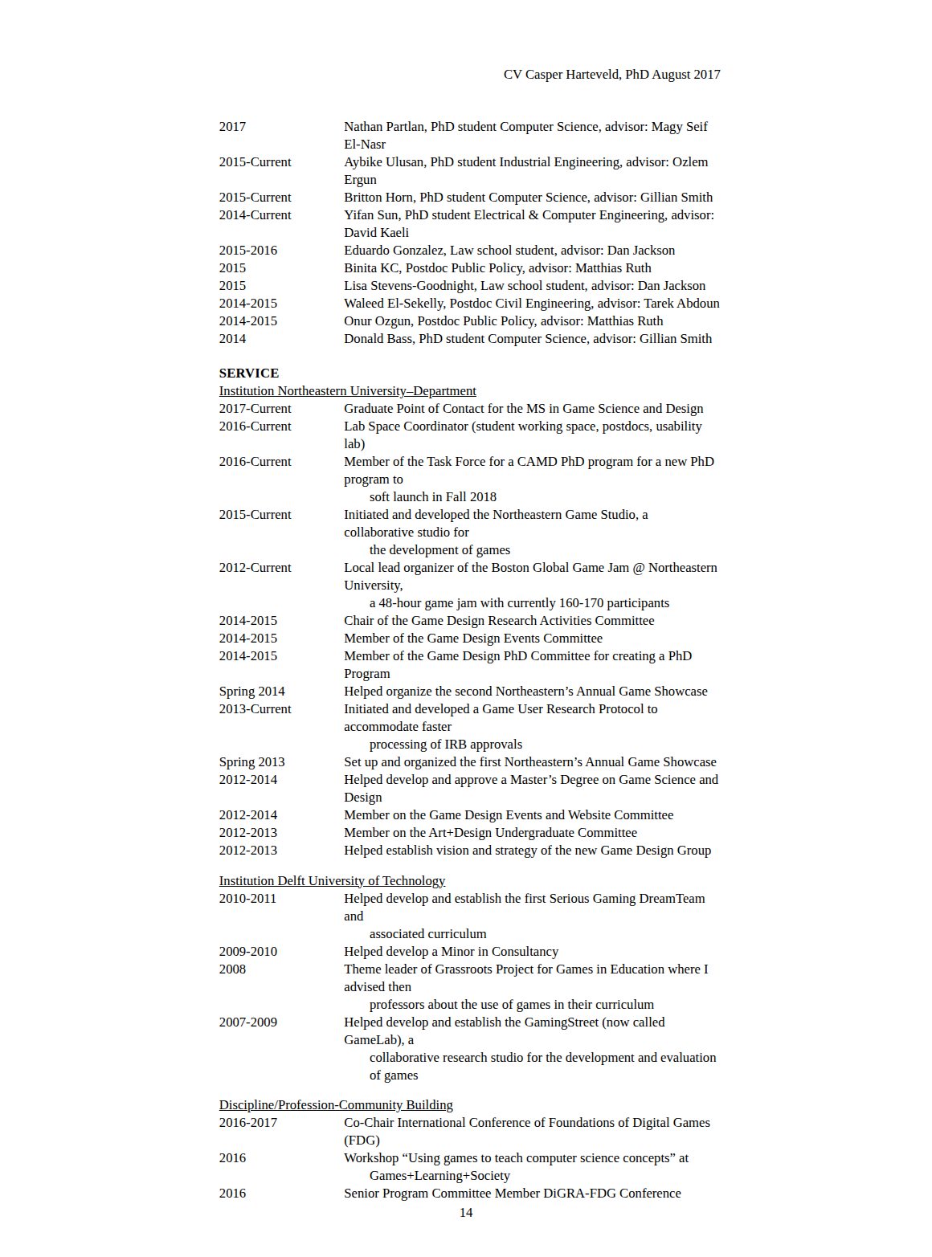CV Casper Harteveld, PhD August 2017
| 2017 | Nathan Partlan, PhD student Computer Science, advisor: Magy Seif El-Nasr |
| 2015-Current | Aybike Ulusan, PhD student Industrial Engineering, advisor: Ozlem Ergun |
| 2015-Current | Britton Horn, PhD student Computer Science, advisor: Gillian Smith |
| 2014-Current | Yifan Sun, PhD student Electrical & Computer Engineering, advisor: David Kaeli |
| 2015-2016 | Eduardo Gonzalez, Law school student, advisor: Dan Jackson |
| 2015 | Binita KC, Postdoc Public Policy, advisor: Matthias Ruth |
| 2015 | Lisa Stevens-Goodnight, Law school student, advisor: Dan Jackson |
| 2014-2015 | Waleed El-Sekelly, Postdoc Civil Engineering, advisor: Tarek Abdoun |
| 2014-2015 | Onur Ozgun, Postdoc Public Policy, advisor: Matthias Ruth |
| 2014 | Donald Bass, PhD student Computer Science, advisor: Gillian Smith |
SERVICE
Institution Northeastern University–Department
| 2017-Current | Graduate Point of Contact for the MS in Game Science and Design |
| 2016-Current | Lab Space Coordinator (student working space, postdocs, usability lab) |
| 2016-Current | Member of the Task Force for a CAMD PhD program for a new PhD program to soft launch in Fall 2018 |
| 2015-Current | Initiated and developed the Northeastern Game Studio, a collaborative studio for the development of games |
| 2012-Current | Local lead organizer of the Boston Global Game Jam @ Northeastern University, a 48-hour game jam with currently 160-170 participants |
| 2014-2015 | Chair of the Game Design Research Activities Committee |
| 2014-2015 | Member of the Game Design Events Committee |
| 2014-2015 | Member of the Game Design PhD Committee for creating a PhD Program |
| Spring 2014 | Helped organize the second Northeastern’s Annual Game Showcase |
| 2013-Current | Initiated and developed a Game User Research Protocol to accommodate faster processing of IRB approvals |
| Spring 2013 | Set up and organized the first Northeastern’s Annual Game Showcase |
| 2012-2014 | Helped develop and approve a Master’s Degree on Game Science and Design |
| 2012-2014 | Member on the Game Design Events and Website Committee |
| 2012-2013 | Member on the Art+Design Undergraduate Committee |
| 2012-2013 | Helped establish vision and strategy of the new Game Design Group |
Institution Delft University of Technology
| 2010-2011 | Helped develop and establish the first Serious Gaming DreamTeam and associated curriculum |
| 2009-2010 | Helped develop a Minor in Consultancy |
| 2008 | Theme leader of Grassroots Project for Games in Education where I advised then professors about the use of games in their curriculum |
| 2007-2009 | Helped develop and establish the GamingStreet (now called GameLab), a collaborative research studio for the development and evaluation of games |
Discipline/Profession-Community Building
| 2016-2017 | Co-Chair International Conference of Foundations of Digital Games (FDG) |
| 2016 | Workshop “Using games to teach computer science concepts” at Games+Learning+Society |
| 2016 | Senior Program Committee Member DiGRA-FDG Conference |
14